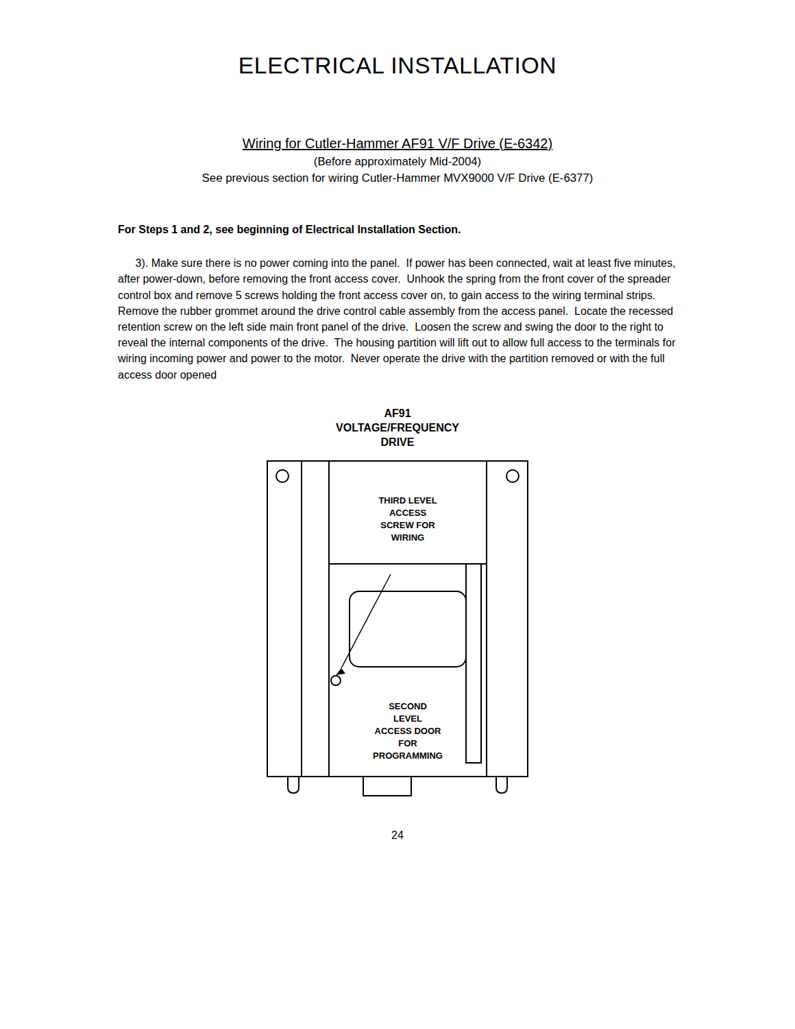ELECTRICAL INSTALLATION
Wiring for Cutler-Hammer AF91 V/F Drive (E-6342)
(Before approximately Mid-2004)
See previous section for wiring Cutler-Hammer MVX9000 V/F Drive (E-6377)
For Steps 1 and 2, see beginning of Electrical Installation Section.
3). Make sure there is no power coming into the panel. If power has been connected, wait at least five minutes, after power-down, before removing the front access cover. Unhook the spring from the front cover of the spreader control box and remove 5 screws holding the front access cover on, to gain access to the wiring terminal strips. Remove the rubber grommet around the drive control cable assembly from the access panel. Locate the recessed retention screw on the left side main front panel of the drive. Loosen the screw and swing the door to the right to reveal the internal components of the drive. The housing partition will lift out to allow full access to the terminals for wiring incoming power and power to the motor. Never operate the drive with the partition removed or with the full access door opened
AF91
VOLTAGE/FREQUENCY
DRIVE
THIRD LEVEL ACCESS SCREW FOR WIRING SECOND LEVEL ACCESS DOOR FOR PROGRAMMING
24